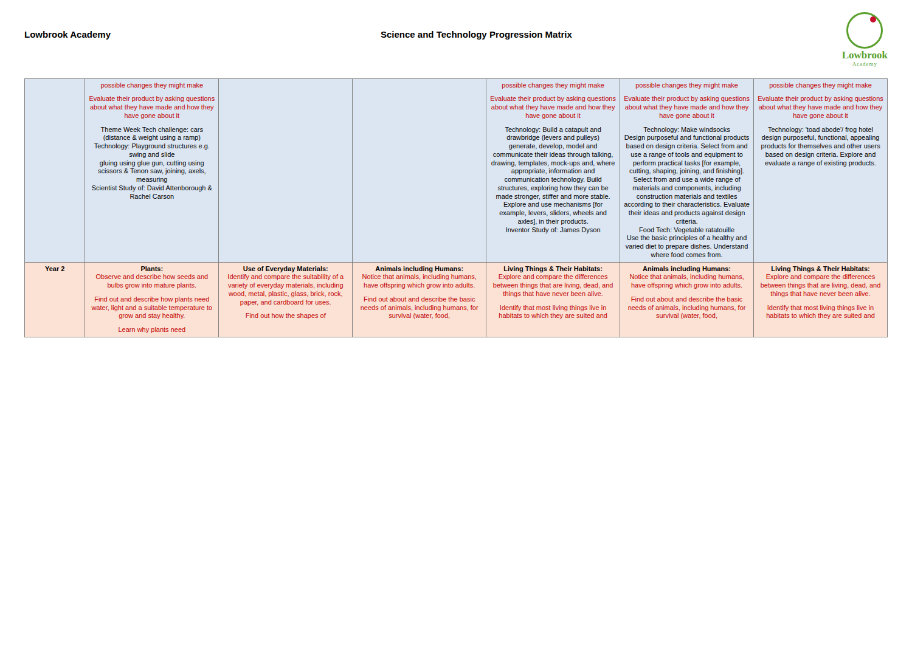Lowbrook Academy
Science and Technology Progression Matrix
Lowbrook
Academy
| | possible changes they might make Evaluate their product by asking questions about what they have made and how they have gone about it Theme Week Tech challenge: cars (distance & weight using a ramp) Technology: Playground structures e.g. swing and slide gluing using glue gun, cutting using scissors & Tenon saw, joining, axels, measuring Scientist Study of: David Attenborough & Rachel Carson | | | possible changes they might make Evaluate their product by asking questions about what they have made and how they have gone about it Technology: Build a catapult and drawbridge (levers and pulleys) generate, develop, model and communicate their ideas through talking, drawing, templates, mock-ups and, where appropriate, information and communication technology. Build structures, exploring how they can be made stronger, stiffer and more stable. Explore and use mechanisms [for example, levers, sliders, wheels and axles], in their products. Inventor Study of: James Dyson | possible changes they might make Evaluate their product by asking questions about what they have made and how they have gone about it Technology: Make windsocks Design purposeful and functional products based on design criteria. Select from and use a range of tools and equipment to perform practical tasks [for example, cutting, shaping, joining, and finishing]. Select from and use a wide range of materials and components, including construction materials and textiles according to their characteristics. Evaluate their ideas and products against design criteria. Food Tech: Vegetable ratatouille Use the basic principles of a healthy and varied diet to prepare dishes. Understand where food comes from. | possible changes they might make Evaluate their product by asking questions about what they have made and how they have gone about it Technology: 'toad abode'/ frog hotel design purposeful, functional, appealing products for themselves and other users based on design criteria. Explore and evaluate a range of existing products. |
| Year 2 | Plants: Observe and describe how seeds and bulbs grow into mature plants. Find out and describe how plants need water, light and a suitable temperature to grow and stay healthy. Learn why plants need | Use of Everyday Materials: Identify and compare the suitability of a variety of everyday materials, including wood, metal, plastic, glass, brick, rock, paper, and cardboard for uses. Find out how the shapes of | Animals including Humans: Notice that animals, including humans, have offspring which grow into adults. Find out about and describe the basic needs of animals, including humans, for survival (water, food, | Living Things & Their Habitats: Explore and compare the differences between things that are living, dead, and things that have never been alive. Identify that most living things live in habitats to which they are suited and | Animals including Humans: Notice that animals, including humans, have offspring which grow into adults. Find out about and describe the basic needs of animals, including humans, for survival (water, food, | Living Things & Their Habitats: Explore and compare the differences between things that are living, dead, and things that have never been alive. Identify that most living things live in habitats to which they are suited and |